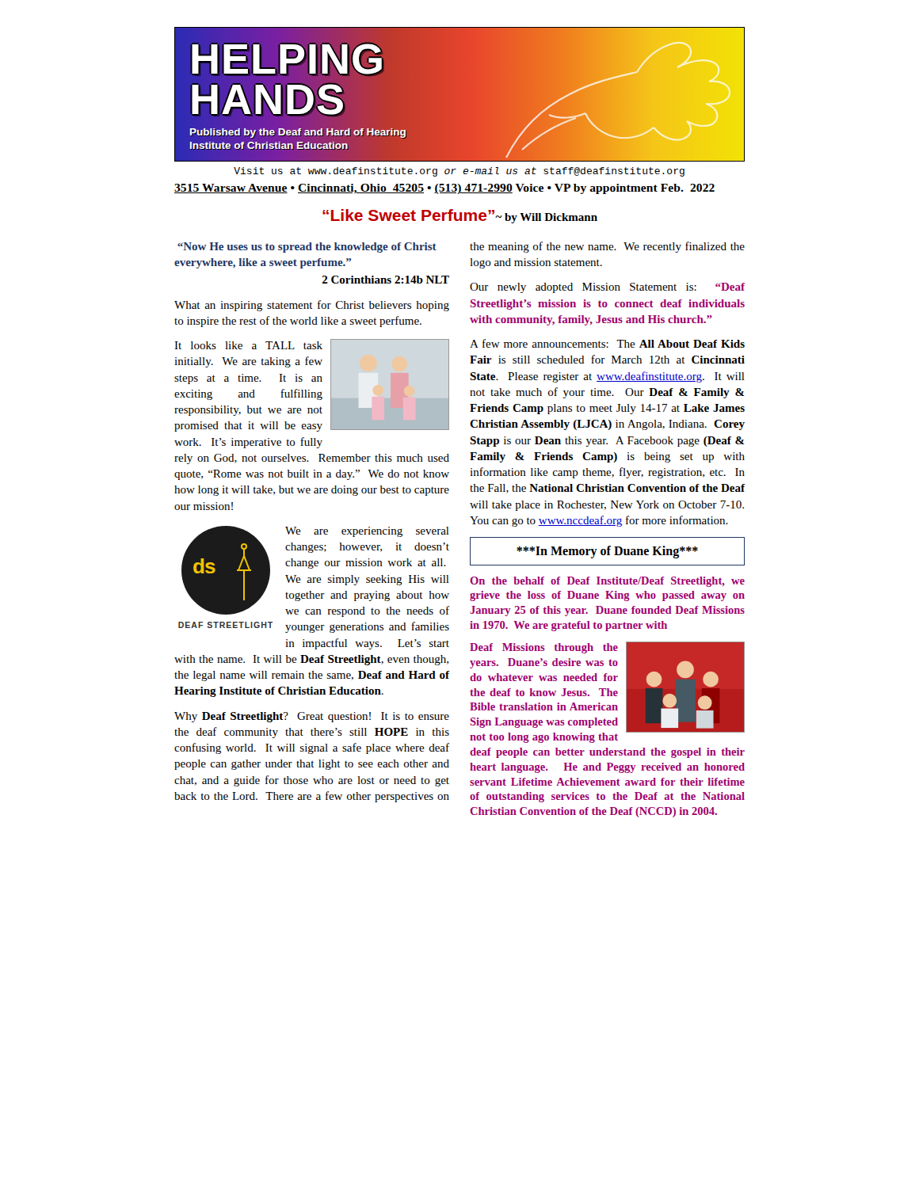HELPING
HANDS
Published by the Deaf and Hard of Hearing
Institute of Christian Education
Visit us at www.deafinstitute.org or e-mail us at staff@deafinstitute.org
3515 Warsaw Avenue • Cincinnati, Ohio 45205 • (513) 471-2990 Voice • VP by appointment Feb. 2022
“Like Sweet Perfume”~ by Will Dickmann
“Now He uses us to spread the knowledge of Christ everywhere, like a sweet perfume.” 2 Corinthians 2:14b NLT
What an inspiring statement for Christ believers hoping to inspire the rest of the world like a sweet perfume.
It looks like a TALL task initially. We are taking a few steps at a time. It is an exciting and fulfilling responsibility, but we are not promised that it will be easy work. It’s imperative to fully rely on God, not ourselves. Remember this much used quote, “Rome was not built in a day.” We do not know how long it will take, but we are doing our best to capture our mission!
ds
DEAF STREETLIGHT
We are experiencing several changes; however, it doesn’t change our mission work at all. We are simply seeking His will together and praying about how we can respond to the needs of younger generations and families in impactful ways. Let’s start with the name. It will be Deaf Streetlight, even though, the legal name will remain the same, Deaf and Hard of Hearing Institute of Christian Education.
Why Deaf Streetlight? Great question! It is to ensure the deaf community that there’s still HOPE in this confusing world. It will signal a safe place where deaf people can gather under that light to see each other and chat, and a guide for those who are lost or need to get back to the Lord. There are a few other perspectives on the meaning of the new name. We recently finalized the logo and mission statement.
Our newly adopted Mission Statement is: “Deaf Streetlight’s mission is to connect deaf individuals with community, family, Jesus and His church.”
A few more announcements: The All About Deaf Kids Fair is still scheduled for March 12th at Cincinnati State. Please register at www.deafinstitute.org. It will not take much of your time. Our Deaf & Family & Friends Camp plans to meet July 14-17 at Lake James Christian Assembly (LJCA) in Angola, Indiana. Corey Stapp is our Dean this year. A Facebook page (Deaf & Family & Friends Camp) is being set up with information like camp theme, flyer, registration, etc. In the Fall, the National Christian Convention of the Deaf will take place in Rochester, New York on October 7-10. You can go to www.nccdeaf.org for more information.
***In Memory of Duane King***
On the behalf of Deaf Institute/Deaf Streetlight, we grieve the loss of Duane King who passed away on January 25 of this year. Duane founded Deaf Missions in 1970. We are grateful to partner with
Deaf Missions through the years. Duane’s desire was to do whatever was needed for the deaf to know Jesus. The Bible translation in American Sign Language was completed not too long ago knowing that deaf people can better understand the gospel in their heart language. He and Peggy received an honored servant Lifetime Achievement award for their lifetime of outstanding services to the Deaf at the National Christian Convention of the Deaf (NCCD) in 2004.